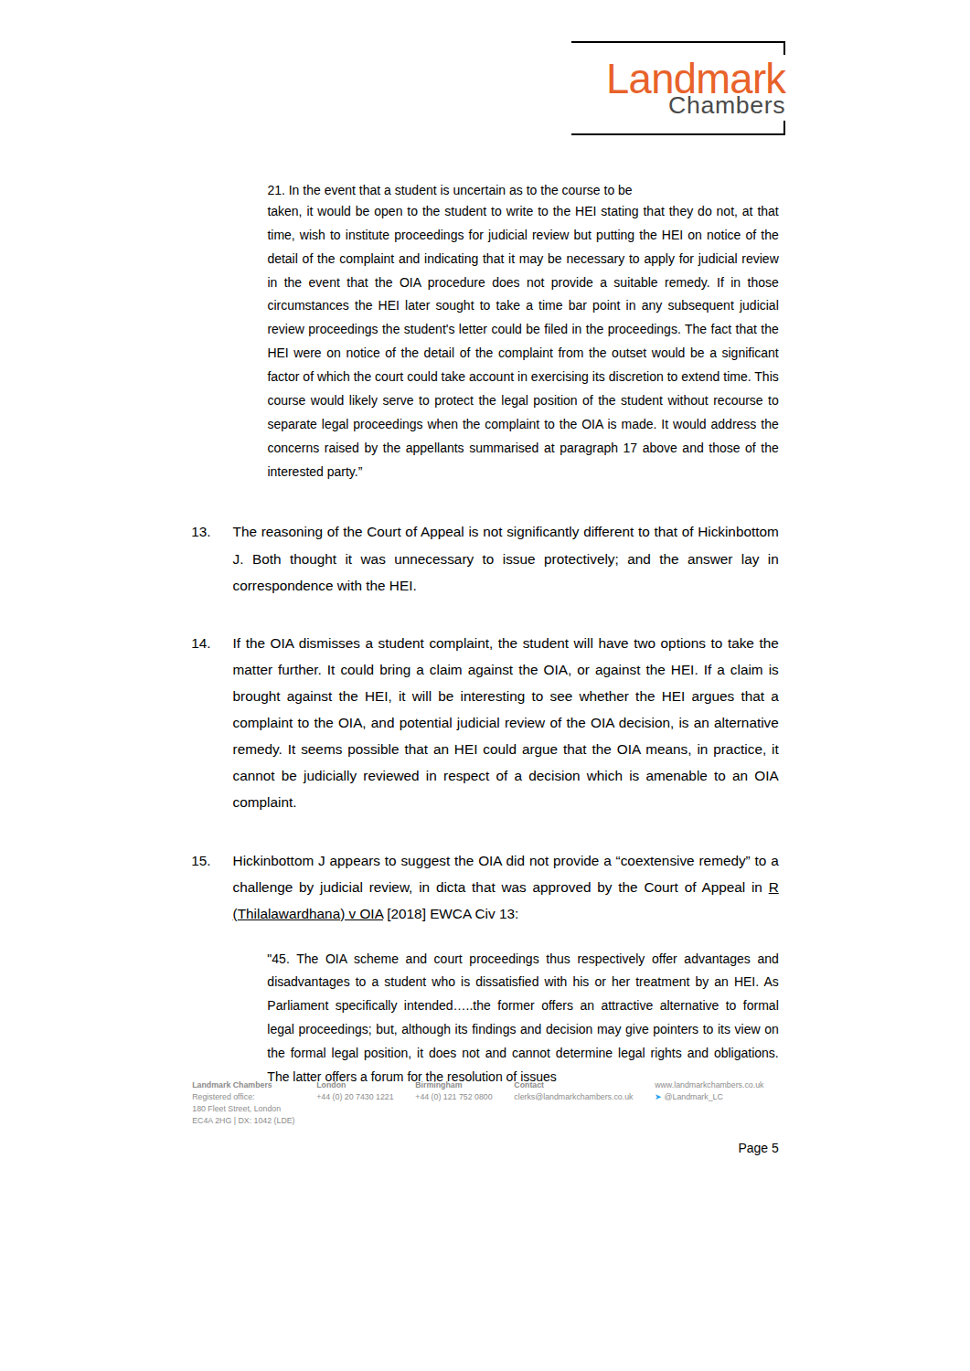Landmark Chambers
21. In the event that a student is uncertain as to the course to be
taken, it would be open to the student to write to the HEI stating that they do not, at that time, wish to institute proceedings for judicial review but putting the HEI on notice of the detail of the complaint and indicating that it may be necessary to apply for judicial review in the event that the OIA procedure does not provide a suitable remedy. If in those circumstances the HEI later sought to take a time bar point in any subsequent judicial review proceedings the student's letter could be filed in the proceedings. The fact that the HEI were on notice of the detail of the complaint from the outset would be a significant factor of which the court could take account in exercising its discretion to extend time. This course would likely serve to protect the legal position of the student without recourse to separate legal proceedings when the complaint to the OIA is made. It would address the concerns raised by the appellants summarised at paragraph 17 above and those of the interested party.”
The reasoning of the Court of Appeal is not significantly different to that of Hickinbottom J. Both thought it was unnecessary to issue protectively; and the answer lay in correspondence with the HEI.
If the OIA dismisses a student complaint, the student will have two options to take the matter further. It could bring a claim against the OIA, or against the HEI. If a claim is brought against the HEI, it will be interesting to see whether the HEI argues that a complaint to the OIA, and potential judicial review of the OIA decision, is an alternative remedy. It seems possible that an HEI could argue that the OIA means, in practice, it cannot be judicially reviewed in respect of a decision which is amenable to an OIA complaint.
Hickinbottom J appears to suggest the OIA did not provide a “coextensive remedy” to a challenge by judicial review, in dicta that was approved by the Court of Appeal in R (Thilalawardhana) v OIA [2018] EWCA Civ 13:
"45. The OIA scheme and court proceedings thus respectively offer advantages and disadvantages to a student who is dissatisfied with his or her treatment by an HEI. As Parliament specifically intended…..the former offers an attractive alternative to formal legal proceedings; but, although its findings and decision may give pointers to its view on the formal legal position, it does not and cannot determine legal rights and obligations. The latter offers a forum for the resolution of issues
| Landmark Chambers Registered office: 180 Fleet Street, London EC4A 2HG / DX: 1042 (LDE) | London +44 (0) 20 7430 1221 | Birmingham +44 (0) 121 752 0800 | Contact clerks@landmarkchambers.co.uk | www.landmarkchambers.co.uk ➤ @Landmark_LC |
Page 5